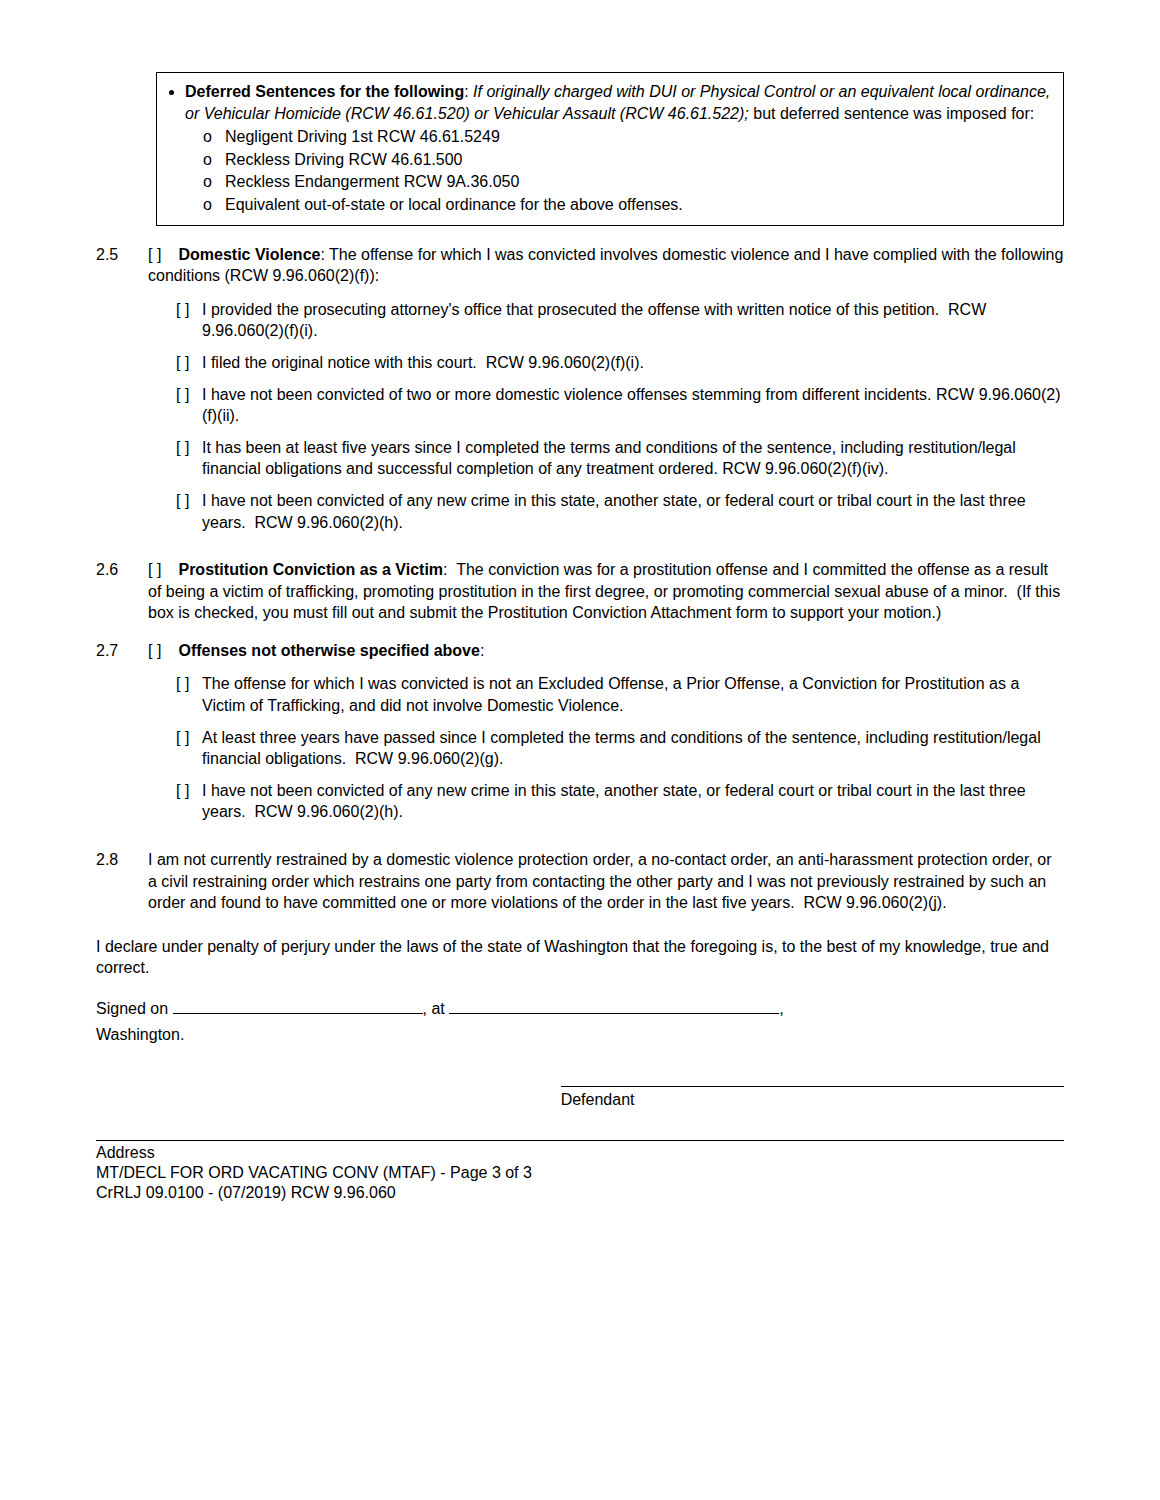Deferred Sentences for the following: If originally charged with DUI or Physical Control or an equivalent local ordinance, or Vehicular Homicide (RCW 46.61.520) or Vehicular Assault (RCW 46.61.522); but deferred sentence was imposed for:
Negligent Driving 1st RCW 46.61.5249
Reckless Driving RCW 46.61.500
Reckless Endangerment RCW 9A.36.050
Equivalent out-of-state or local ordinance for the above offenses.
2.5
[ ] Domestic Violence: The offense for which I was convicted involves domestic violence and I have complied with the following conditions (RCW 9.96.060(2)(f)):
[ ]
I provided the prosecuting attorney's office that prosecuted the offense with written notice of this petition. RCW 9.96.060(2)(f)(i).
[ ]
I filed the original notice with this court. RCW 9.96.060(2)(f)(i).
[ ]
I have not been convicted of two or more domestic violence offenses stemming from different incidents. RCW 9.96.060(2)(f)(ii).
[ ]
It has been at least five years since I completed the terms and conditions of the sentence, including restitution/legal financial obligations and successful completion of any treatment ordered. RCW 9.96.060(2)(f)(iv).
[ ]
I have not been convicted of any new crime in this state, another state, or federal court or tribal court in the last three years. RCW 9.96.060(2)(h).
2.6
[ ] Prostitution Conviction as a Victim: The conviction was for a prostitution offense and I committed the offense as a result of being a victim of trafficking, promoting prostitution in the first degree, or promoting commercial sexual abuse of a minor. (If this box is checked, you must fill out and submit the Prostitution Conviction Attachment form to support your motion.)
2.7
[ ] Offenses not otherwise specified above:
[ ]
The offense for which I was convicted is not an Excluded Offense, a Prior Offense, a Conviction for Prostitution as a Victim of Trafficking, and did not involve Domestic Violence.
[ ]
At least three years have passed since I completed the terms and conditions of the sentence, including restitution/legal financial obligations. RCW 9.96.060(2)(g).
[ ]
I have not been convicted of any new crime in this state, another state, or federal court or tribal court in the last three years. RCW 9.96.060(2)(h).
2.8
I am not currently restrained by a domestic violence protection order, a no-contact order, an anti-harassment protection order, or a civil restraining order which restrains one party from contacting the other party and I was not previously restrained by such an order and found to have committed one or more violations of the order in the last five years. RCW 9.96.060(2)(j).
I declare under penalty of perjury under the laws of the state of Washington that the foregoing is, to the best of my knowledge, true and correct.
Signed on , at ,
Washington.
Defendant
Address
MT/DECL FOR ORD VACATING CONV (MTAF) - Page 3 of 3
CrRLJ 09.0100 - (07/2019) RCW 9.96.060